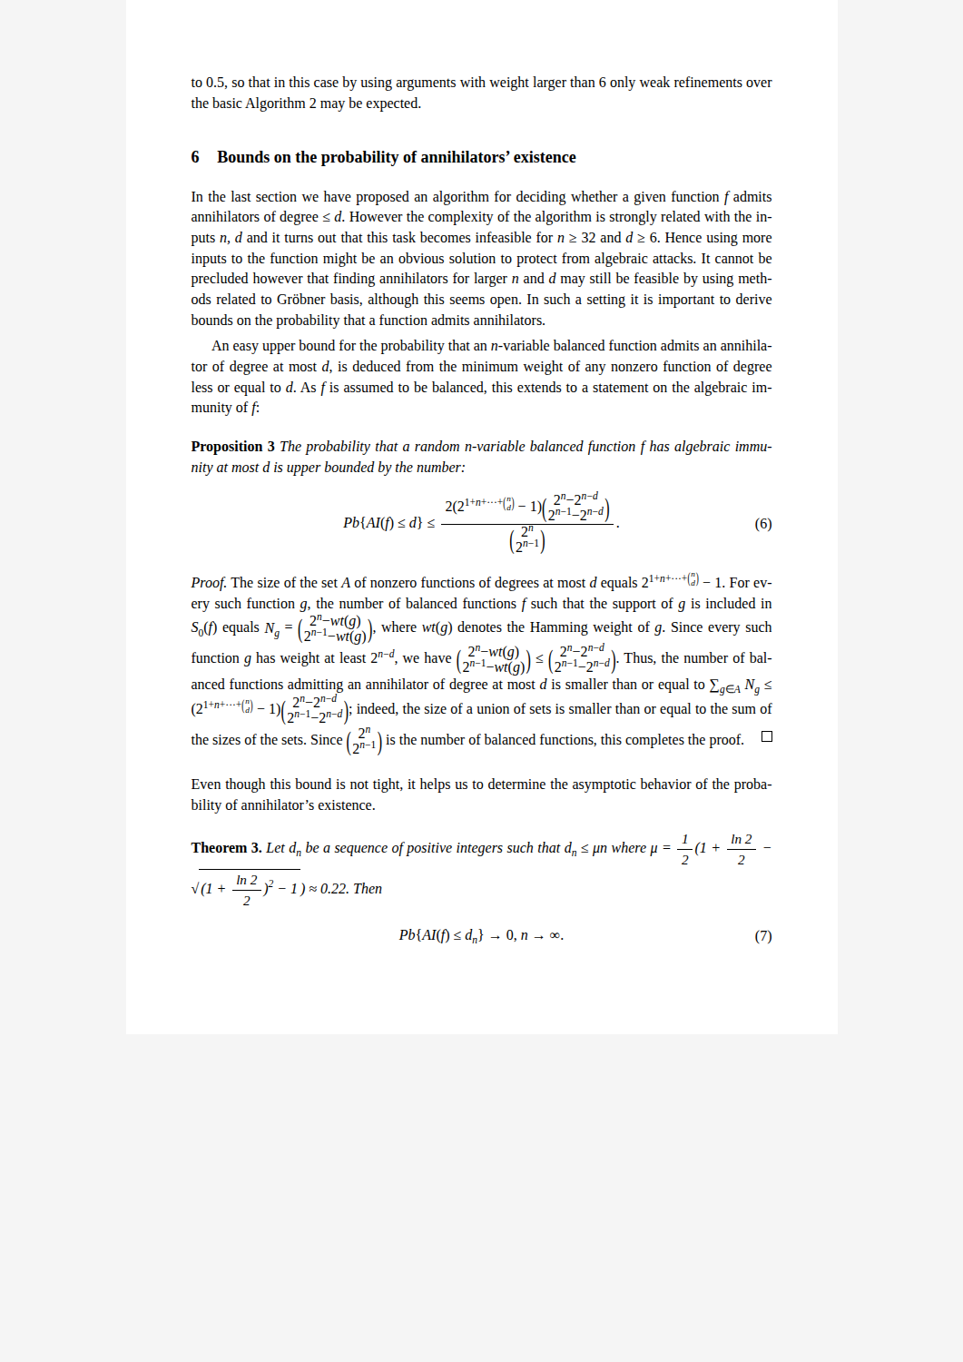to 0.5, so that in this case by using arguments with weight larger than 6 only weak refinements over the basic Algorithm 2 may be expected.
6 Bounds on the probability of annihilators’ existence
In the last section we have proposed an algorithm for deciding whether a given function f admits annihilators of degree ≤ d. However the complexity of the algorithm is strongly related with the inputs n, d and it turns out that this task becomes infeasible for n ≥ 32 and d ≥ 6. Hence using more inputs to the function might be an obvious solution to protect from algebraic attacks. It cannot be precluded however that finding annihilators for larger n and d may still be feasible by using methods related to Gröbner basis, although this seems open. In such a setting it is important to derive bounds on the probability that a function admits annihilators.
An easy upper bound for the probability that an n-variable balanced function admits an annihilator of degree at most d, is deduced from the minimum weight of any nonzero function of degree less or equal to d. As f is assumed to be balanced, this extends to a statement on the algebraic immunity of f:
Proposition 3 The probability that a random n-variable balanced function f has algebraic immunity at most d is upper bounded by the number:
Pb{AI(f) ≤ d} ≤ 2(21+n+···+nd − 1)2n−2n−d 2n−1−2n−d 2n 2n−1 . (6)
Proof. The size of the set A of nonzero functions of degrees at most d equals 21+n+···+nd − 1. For every such function g, the number of balanced functions f such that the support of g is included in S0(f) equals Ng = 2n−wt(g) 2n−1−wt(g), where wt(g) denotes the Hamming weight of g. Since every such function g has weight at least 2n−d, we have 2n−wt(g) 2n−1−wt(g) ≤ 2n−2n−d 2n−1−2n−d. Thus, the number of balanced functions admitting an annihilator of degree at most d is smaller than or equal to ∑g∈A Ng ≤ (21+n+···+nd − 1)2n−2n−d 2n−1−2n−d; indeed, the size of a union of sets is smaller than or equal to the sum of the sizes of the sets. Since 2n 2n−1 is the number of balanced functions, this completes the proof.
Even though this bound is not tight, it helps us to determine the asymptotic behavior of the probability of annihilator’s existence.
Theorem 3. Let dn be a sequence of positive integers such that dn ≤ μn where μ = 12(1 + ln 22 − √(1 + ln 22)2 − 1) ≈ 0.22. Then
Pb{AI(f) ≤ dn} → 0, n → ∞. (7)